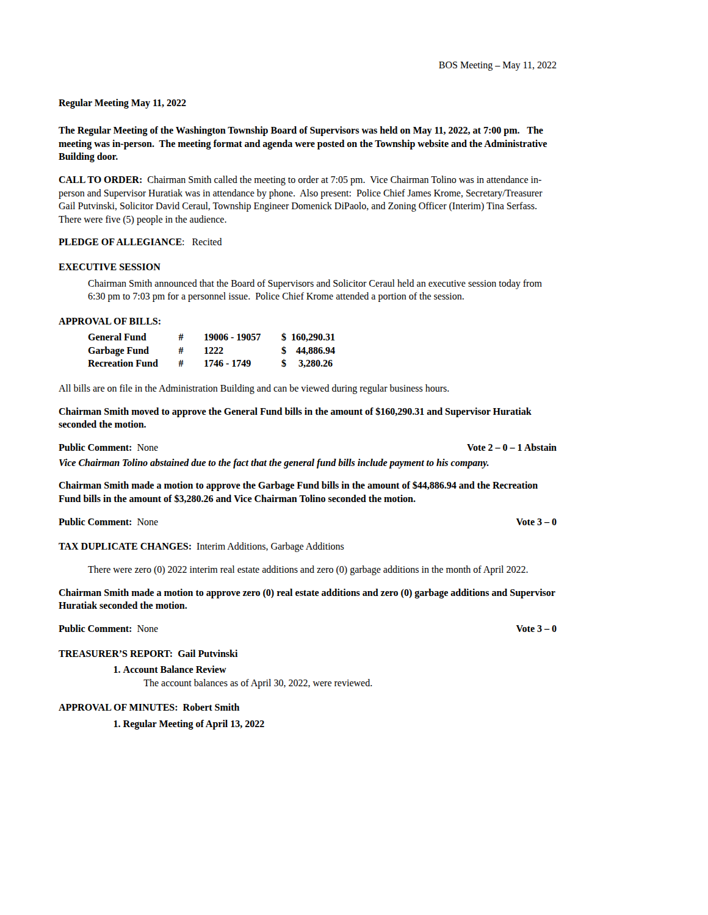BOS Meeting – May 11, 2022
Regular Meeting May 11, 2022
The Regular Meeting of the Washington Township Board of Supervisors was held on May 11, 2022, at 7:00 pm. The meeting was in-person. The meeting format and agenda were posted on the Township website and the Administrative Building door.
CALL TO ORDER: Chairman Smith called the meeting to order at 7:05 pm. Vice Chairman Tolino was in attendance in-person and Supervisor Huratiak was in attendance by phone. Also present: Police Chief James Krome, Secretary/Treasurer Gail Putvinski, Solicitor David Ceraul, Township Engineer Domenick DiPaolo, and Zoning Officer (Interim) Tina Serfass. There were five (5) people in the audience.
PLEDGE OF ALLEGIANCE: Recited
EXECUTIVE SESSION
Chairman Smith announced that the Board of Supervisors and Solicitor Ceraul held an executive session today from 6:30 pm to 7:03 pm for a personnel issue. Police Chief Krome attended a portion of the session.
APPROVAL OF BILLS:
| General Fund | # | 19006 - 19057 | $ 160,290.31 |
| Garbage Fund | # | 1222 | $ 44,886.94 |
| Recreation Fund | # | 1746 - 1749 | $ 3,280.26 |
All bills are on file in the Administration Building and can be viewed during regular business hours.
Chairman Smith moved to approve the General Fund bills in the amount of $160,290.31 and Supervisor Huratiak seconded the motion.
Public Comment: None Vote 2 – 0 – 1 Abstain
Vice Chairman Tolino abstained due to the fact that the general fund bills include payment to his company.
Chairman Smith made a motion to approve the Garbage Fund bills in the amount of $44,886.94 and the Recreation Fund bills in the amount of $3,280.26 and Vice Chairman Tolino seconded the motion.
Public Comment: None Vote 3 – 0
TAX DUPLICATE CHANGES: Interim Additions, Garbage Additions
There were zero (0) 2022 interim real estate additions and zero (0) garbage additions in the month of April 2022.
Chairman Smith made a motion to approve zero (0) real estate additions and zero (0) garbage additions and Supervisor Huratiak seconded the motion.
Public Comment: None Vote 3 – 0
TREASURER’S REPORT: Gail Putvinski
Account Balance Review
The account balances as of April 30, 2022, were reviewed.
APPROVAL OF MINUTES: Robert Smith
Regular Meeting of April 13, 2022